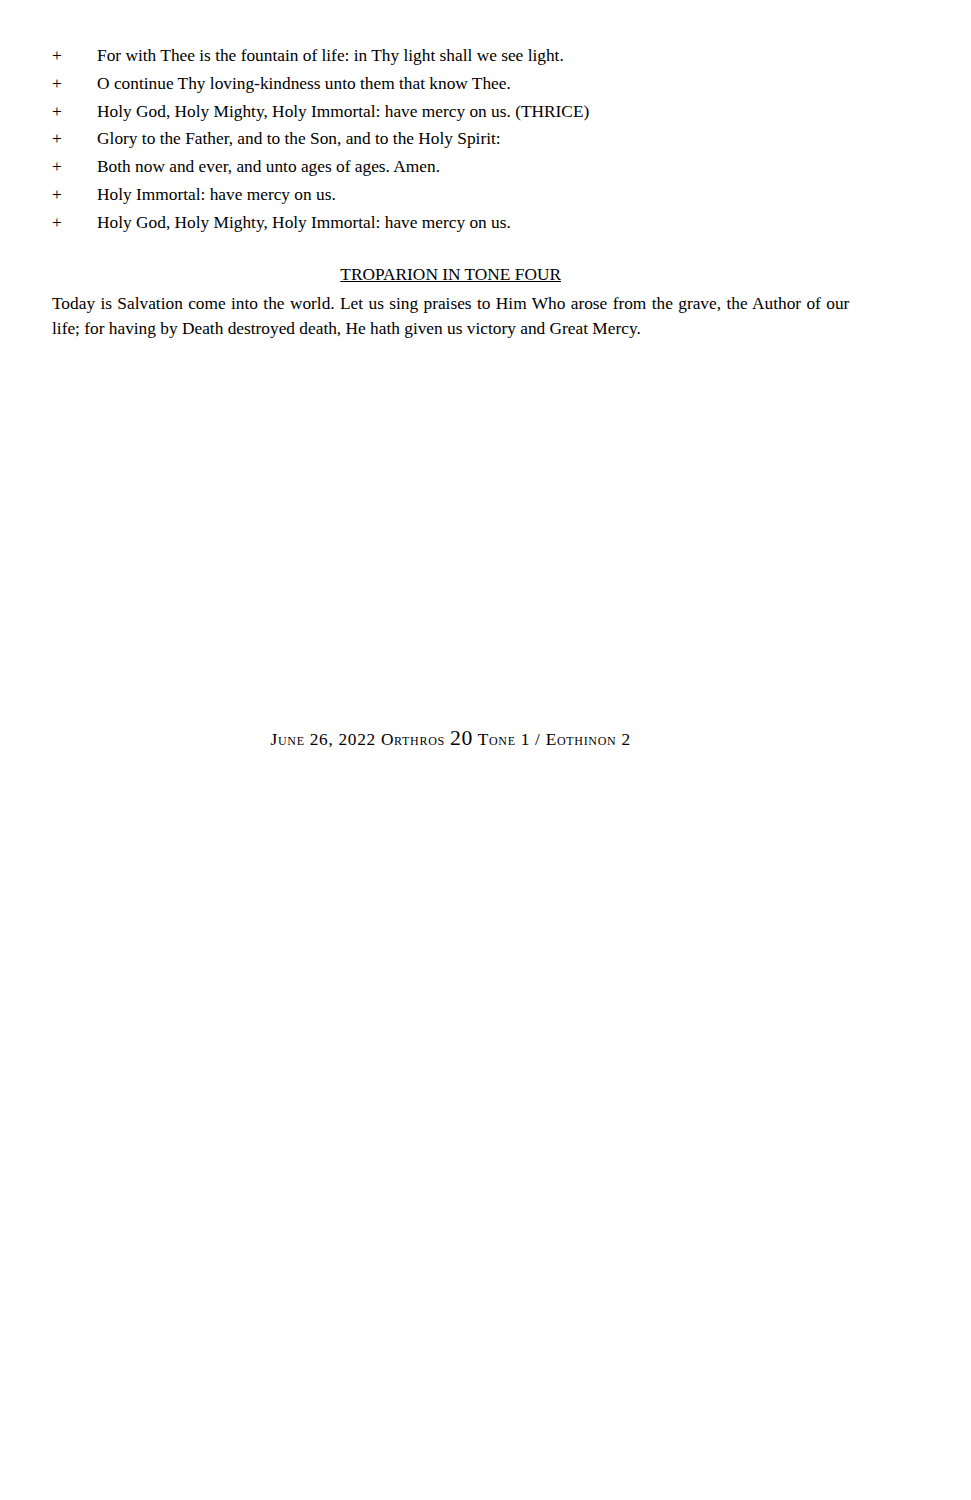For with Thee is the fountain of life: in Thy light shall we see light.
O continue Thy loving-kindness unto them that know Thee.
Holy God, Holy Mighty, Holy Immortal: have mercy on us. (THRICE)
Glory to the Father, and to the Son, and to the Holy Spirit:
Both now and ever, and unto ages of ages. Amen.
Holy Immortal: have mercy on us.
Holy God, Holy Mighty, Holy Immortal: have mercy on us.
TROPARION IN TONE FOUR
Today is Salvation come into the world. Let us sing praises to Him Who arose from the grave, the Author of our life; for having by Death destroyed death, He hath given us victory and Great Mercy.
June 26, 2022 Orthros 20 Tone 1 / Eothinon 2